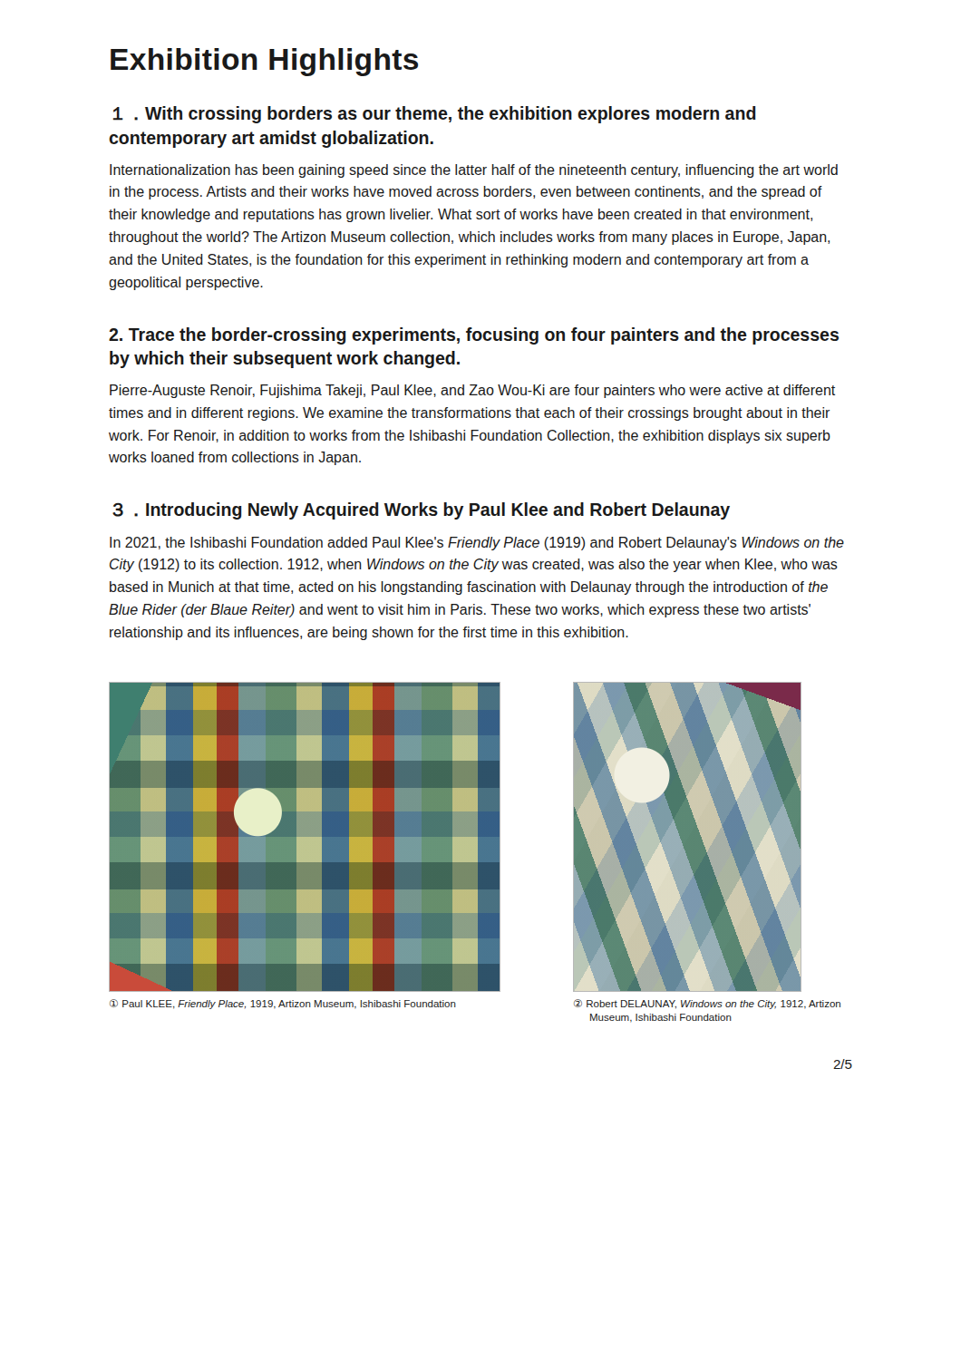Exhibition Highlights
１．With crossing borders as our theme, the exhibition explores modern and contemporary art amidst globalization.
Internationalization has been gaining speed since the latter half of the nineteenth century, influencing the art world in the process. Artists and their works have moved across borders, even between continents, and the spread of their knowledge and reputations has grown livelier. What sort of works have been created in that environment, throughout the world? The Artizon Museum collection, which includes works from many places in Europe, Japan, and the United States, is the foundation for this experiment in rethinking modern and contemporary art from a geopolitical perspective.
2. Trace the border-crossing experiments, focusing on four painters and the processes by which their subsequent work changed.
Pierre-Auguste Renoir, Fujishima Takeji, Paul Klee, and Zao Wou-Ki are four painters who were active at different times and in different regions. We examine the transformations that each of their crossings brought about in their work. For Renoir, in addition to works from the Ishibashi Foundation Collection, the exhibition displays six superb works loaned from collections in Japan.
３．Introducing Newly Acquired Works by Paul Klee and Robert Delaunay
In 2021, the Ishibashi Foundation added Paul Klee's Friendly Place (1919) and Robert Delaunay's Windows on the City (1912) to its collection. 1912, when Windows on the City was created, was also the year when Klee, who was based in Munich at that time, acted on his longstanding fascination with Delaunay through the introduction of the Blue Rider (der Blaue Reiter) and went to visit him in Paris. These two works, which express these two artists' relationship and its influences, are being shown for the first time in this exhibition.
① Paul KLEE, Friendly Place, 1919, Artizon Museum, Ishibashi Foundation
② Robert DELAUNAY, Windows on the City, 1912, Artizon Museum, Ishibashi Foundation
2/5